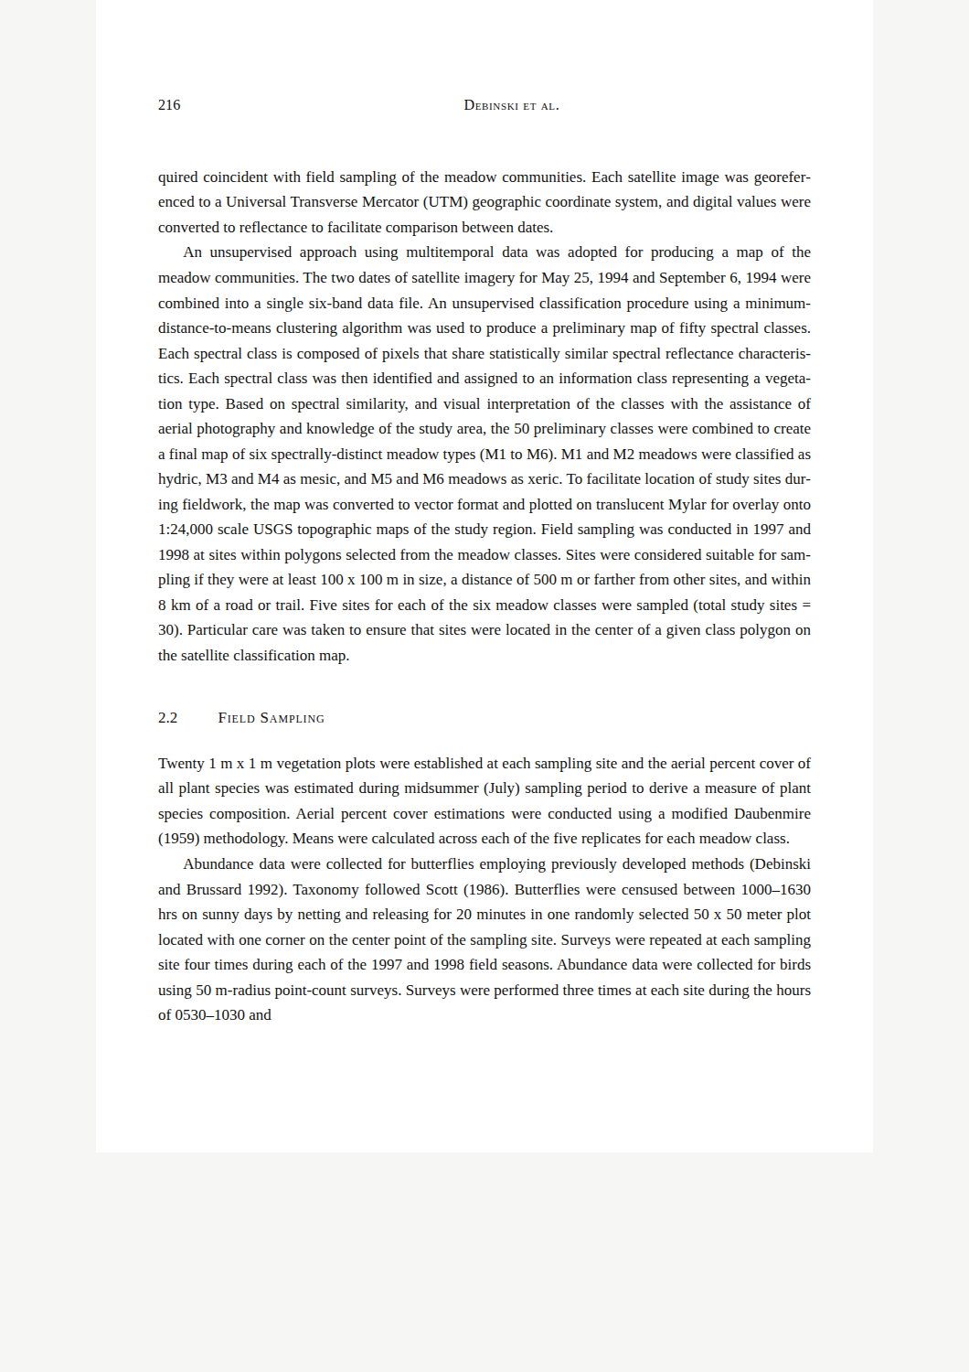216 Debinski et al.
quired coincident with field sampling of the meadow communities. Each satellite image was georeferenced to a Universal Transverse Mercator (UTM) geographic coordinate system, and digital values were converted to reflectance to facilitate comparison between dates.
An unsupervised approach using multitemporal data was adopted for producing a map of the meadow communities. The two dates of satellite imagery for May 25, 1994 and September 6, 1994 were combined into a single six-band data file. An unsupervised classification procedure using a minimum-distance-to-means clustering algorithm was used to produce a preliminary map of fifty spectral classes. Each spectral class is composed of pixels that share statistically similar spectral reflectance characteristics. Each spectral class was then identified and assigned to an information class representing a vegetation type. Based on spectral similarity, and visual interpretation of the classes with the assistance of aerial photography and knowledge of the study area, the 50 preliminary classes were combined to create a final map of six spectrally-distinct meadow types (M1 to M6). M1 and M2 meadows were classified as hydric, M3 and M4 as mesic, and M5 and M6 meadows as xeric. To facilitate location of study sites during fieldwork, the map was converted to vector format and plotted on translucent Mylar for overlay onto 1:24,000 scale USGS topographic maps of the study region. Field sampling was conducted in 1997 and 1998 at sites within polygons selected from the meadow classes. Sites were considered suitable for sampling if they were at least 100 x 100 m in size, a distance of 500 m or farther from other sites, and within 8 km of a road or trail. Five sites for each of the six meadow classes were sampled (total study sites = 30). Particular care was taken to ensure that sites were located in the center of a given class polygon on the satellite classification map.
2.2 Field Sampling
Twenty 1 m x 1 m vegetation plots were established at each sampling site and the aerial percent cover of all plant species was estimated during midsummer (July) sampling period to derive a measure of plant species composition. Aerial percent cover estimations were conducted using a modified Daubenmire (1959) methodology. Means were calculated across each of the five replicates for each meadow class.
Abundance data were collected for butterflies employing previously developed methods (Debinski and Brussard 1992). Taxonomy followed Scott (1986). Butterflies were censused between 1000–1630 hrs on sunny days by netting and releasing for 20 minutes in one randomly selected 50 x 50 meter plot located with one corner on the center point of the sampling site. Surveys were repeated at each sampling site four times during each of the 1997 and 1998 field seasons. Abundance data were collected for birds using 50 m-radius point-count surveys. Surveys were performed three times at each site during the hours of 0530–1030 and